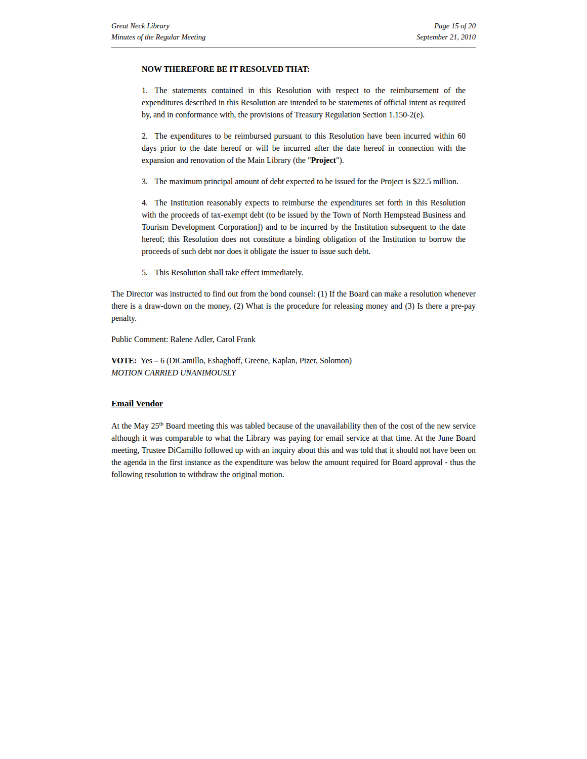Great Neck Library Minutes of the Regular Meeting
Page 15 of 20 September 21, 2010
NOW THEREFORE BE IT RESOLVED THAT:
1. The statements contained in this Resolution with respect to the reimbursement of the expenditures described in this Resolution are intended to be statements of official intent as required by, and in conformance with, the provisions of Treasury Regulation Section 1.150-2(e).
2. The expenditures to be reimbursed pursuant to this Resolution have been incurred within 60 days prior to the date hereof or will be incurred after the date hereof in connection with the expansion and renovation of the Main Library (the "Project").
3. The maximum principal amount of debt expected to be issued for the Project is $22.5 million.
4. The Institution reasonably expects to reimburse the expenditures set forth in this Resolution with the proceeds of tax-exempt debt (to be issued by the Town of North Hempstead Business and Tourism Development Corporation]) and to be incurred by the Institution subsequent to the date hereof; this Resolution does not constitute a binding obligation of the Institution to borrow the proceeds of such debt nor does it obligate the issuer to issue such debt.
5. This Resolution shall take effect immediately.
The Director was instructed to find out from the bond counsel: (1) If the Board can make a resolution whenever there is a draw-down on the money, (2) What is the procedure for releasing money and (3) Is there a pre-pay penalty.
Public Comment: Ralene Adler, Carol Frank
VOTE: Yes – 6 (DiCamillo, Eshaghoff, Greene, Kaplan, Pizer, Solomon)
MOTION CARRIED UNANIMOUSLY
Email Vendor
At the May 25th Board meeting this was tabled because of the unavailability then of the cost of the new service although it was comparable to what the Library was paying for email service at that time. At the June Board meeting, Trustee DiCamillo followed up with an inquiry about this and was told that it should not have been on the agenda in the first instance as the expenditure was below the amount required for Board approval - thus the following resolution to withdraw the original motion.